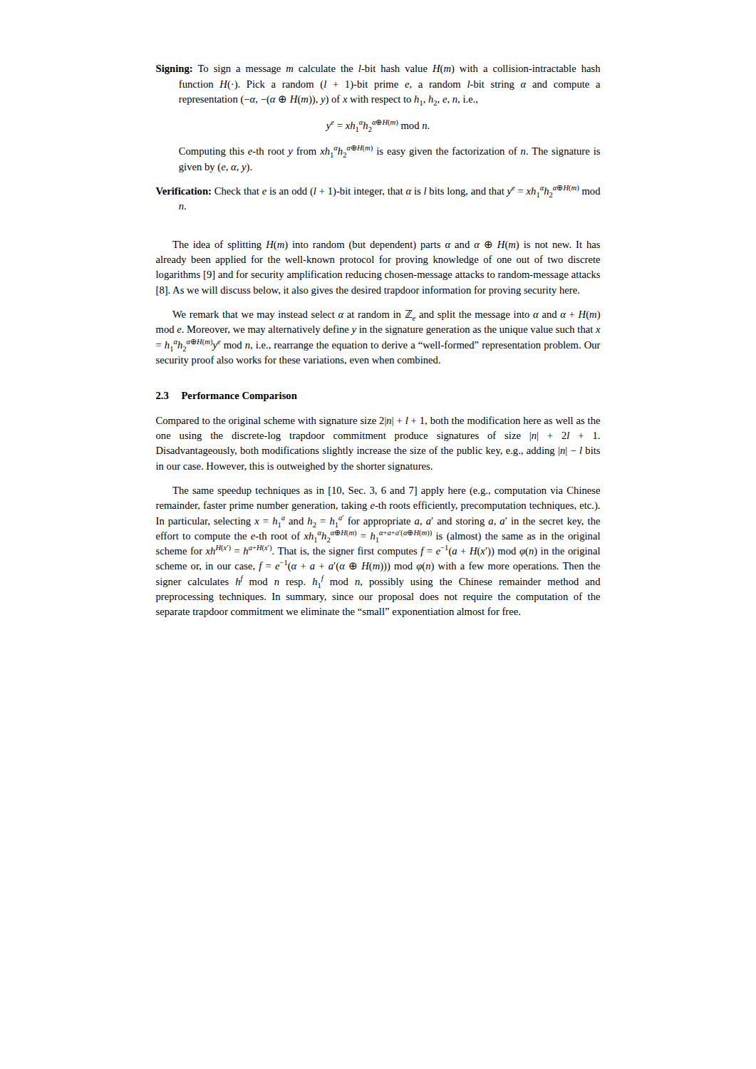Signing: To sign a message m calculate the l-bit hash value H(m) with a collision-intractable hash function H(·). Pick a random (l + 1)-bit prime e, a random l-bit string α and compute a representation (−α, −(α ⊕ H(m)), y) of x with respect to h1, h2, e, n, i.e.,
ye = xh1αh2α⊕H(m) mod n.
Computing this e-th root y from xh1αh2α⊕H(m) is easy given the factorization of n. The signature is given by (e, α, y).
Verification: Check that e is an odd (l + 1)-bit integer, that α is l bits long, and that ye = xh1αh2α⊕H(m) mod n.
The idea of splitting H(m) into random (but dependent) parts α and α ⊕ H(m) is not new. It has already been applied for the well-known protocol for proving knowledge of one out of two discrete logarithms [9] and for security amplification reducing chosen-message attacks to random-message attacks [8]. As we will discuss below, it also gives the desired trapdoor information for proving security here.
We remark that we may instead select α at random in ℤe and split the message into α and α + H(m) mod e. Moreover, we may alternatively define y in the signature generation as the unique value such that x = h1αh2α⊕H(m)ye mod n, i.e., rearrange the equation to derive a “well-formed” representation problem. Our security proof also works for these variations, even when combined.
2.3 Performance Comparison
Compared to the original scheme with signature size 2|n| + l + 1, both the modification here as well as the one using the discrete-log trapdoor commitment produce signatures of size |n| + 2l + 1. Disadvantageously, both modifications slightly increase the size of the public key, e.g., adding |n| − l bits in our case. However, this is outweighed by the shorter signatures.
The same speedup techniques as in [10, Sec. 3, 6 and 7] apply here (e.g., computation via Chinese remainder, faster prime number generation, taking e-th roots efficiently, precomputation techniques, etc.). In particular, selecting x = h1a and h2 = h1a′ for appropriate a, a′ and storing a, a′ in the secret key, the effort to compute the e-th root of xh1αh2α⊕H(m) = h1α+a+a′(α⊕H(m)) is (almost) the same as in the original scheme for xhH(x′) = ha+H(x′). That is, the signer first computes f = e−1(a + H(x′)) mod φ(n) in the original scheme or, in our case, f = e−1(α + a + a′(α ⊕ H(m))) mod φ(n) with a few more operations. Then the signer calculates hf mod n resp. h1f mod n, possibly using the Chinese remainder method and preprocessing techniques. In summary, since our proposal does not require the computation of the separate trapdoor commitment we eliminate the “small” exponentiation almost for free.